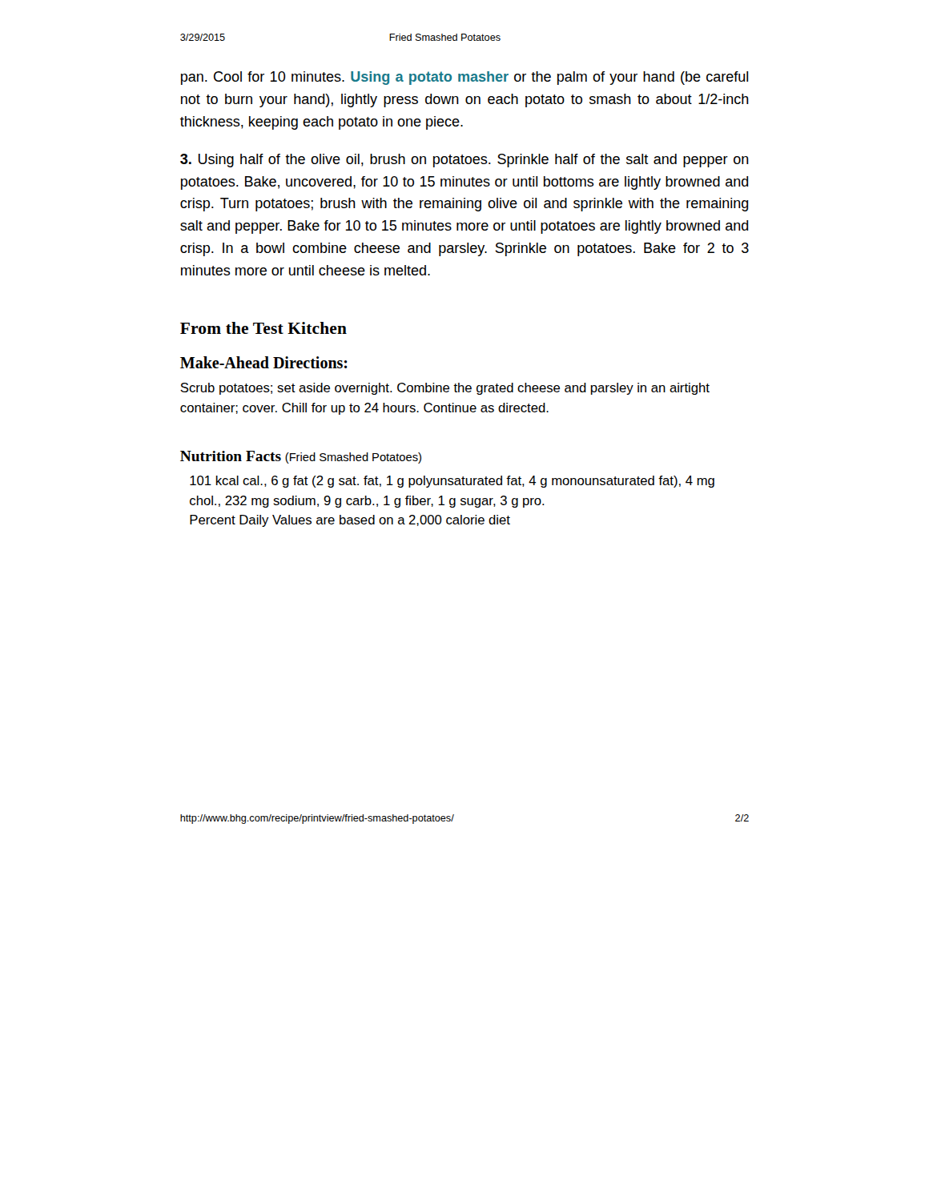3/29/2015
Fried Smashed Potatoes
pan. Cool for 10 minutes. Using a potato masher or the palm of your hand (be careful not to burn your hand), lightly press down on each potato to smash to about 1/2-inch thickness, keeping each potato in one piece.
3. Using half of the olive oil, brush on potatoes. Sprinkle half of the salt and pepper on potatoes. Bake, uncovered, for 10 to 15 minutes or until bottoms are lightly browned and crisp. Turn potatoes; brush with the remaining olive oil and sprinkle with the remaining salt and pepper. Bake for 10 to 15 minutes more or until potatoes are lightly browned and crisp. In a bowl combine cheese and parsley. Sprinkle on potatoes. Bake for 2 to 3 minutes more or until cheese is melted.
From the Test Kitchen
Make-Ahead Directions:
Scrub potatoes; set aside overnight. Combine the grated cheese and parsley in an airtight container; cover. Chill for up to 24 hours. Continue as directed.
Nutrition Facts (Fried Smashed Potatoes)
101 kcal cal., 6 g fat (2 g sat. fat, 1 g polyunsaturated fat, 4 g monounsaturated fat), 4 mg chol., 232 mg sodium, 9 g carb., 1 g fiber, 1 g sugar, 3 g pro.
Percent Daily Values are based on a 2,000 calorie diet
http://www.bhg.com/recipe/printview/fried-smashed-potatoes/
2/2